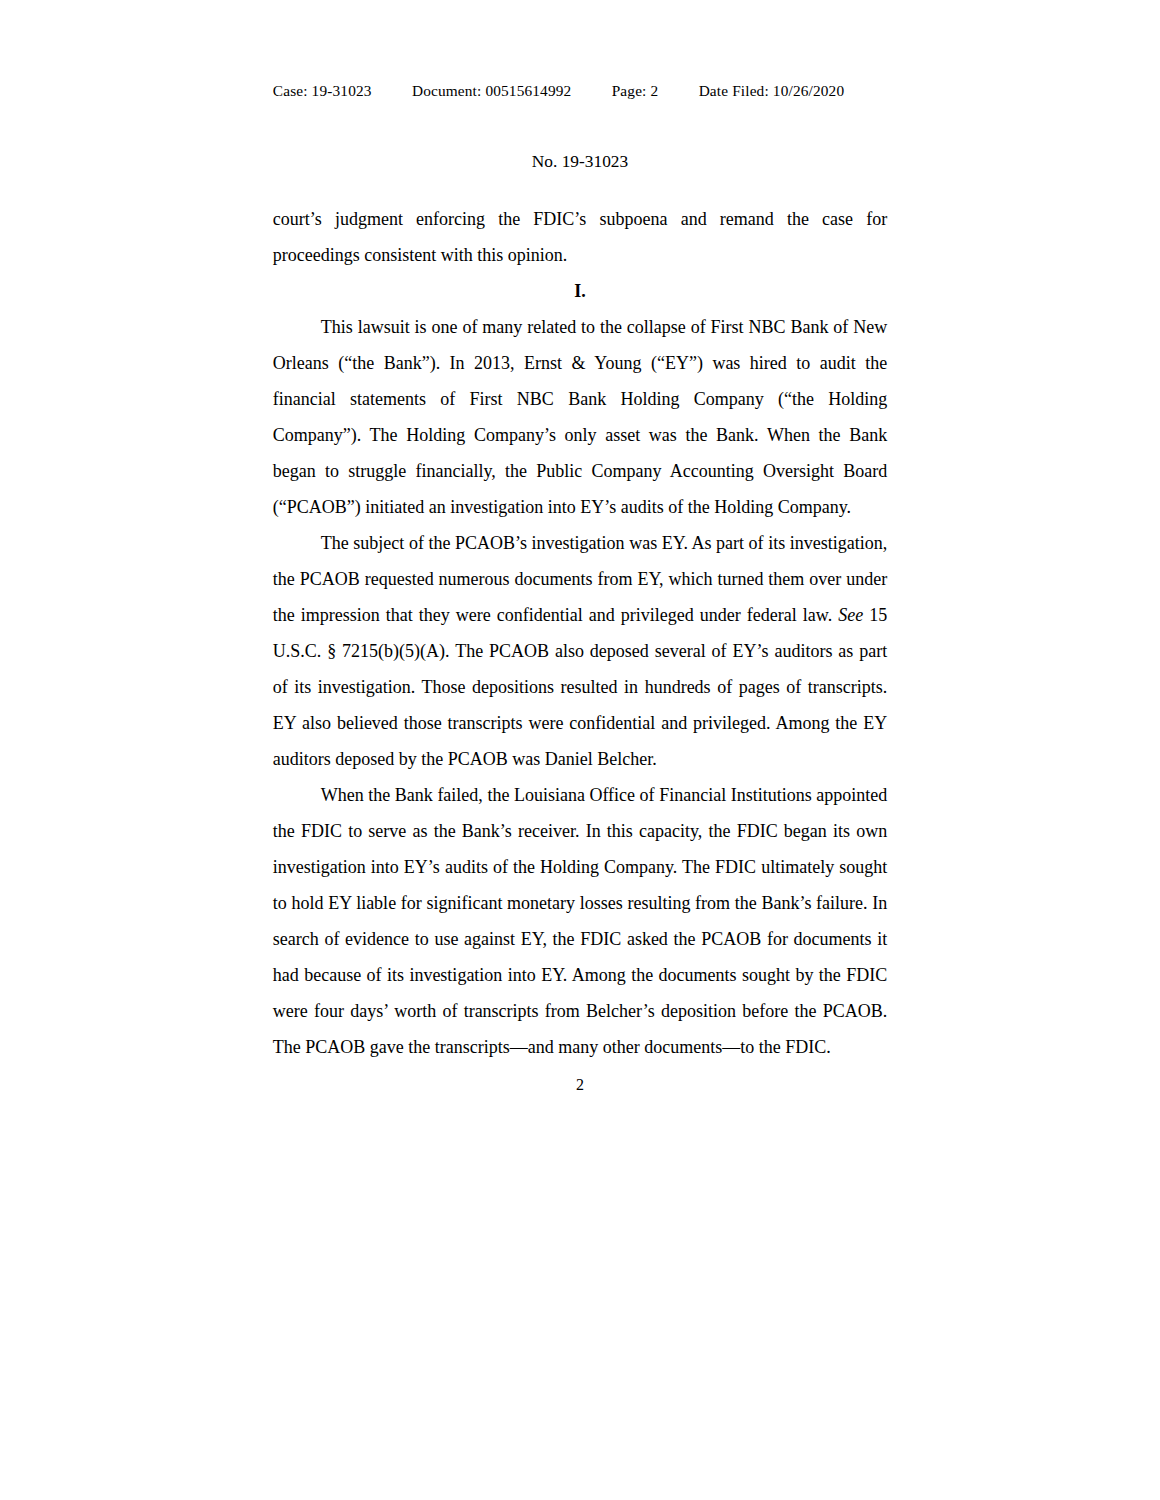Case: 19-31023 Document: 00515614992 Page: 2 Date Filed: 10/26/2020
No. 19-31023
court’s judgment enforcing the FDIC’s subpoena and remand the case for proceedings consistent with this opinion.
I.
This lawsuit is one of many related to the collapse of First NBC Bank of New Orleans (“the Bank”). In 2013, Ernst & Young (“EY”) was hired to audit the financial statements of First NBC Bank Holding Company (“the Holding Company”). The Holding Company’s only asset was the Bank. When the Bank began to struggle financially, the Public Company Accounting Oversight Board (“PCAOB”) initiated an investigation into EY’s audits of the Holding Company.
The subject of the PCAOB’s investigation was EY. As part of its investigation, the PCAOB requested numerous documents from EY, which turned them over under the impression that they were confidential and privileged under federal law. See 15 U.S.C. § 7215(b)(5)(A). The PCAOB also deposed several of EY’s auditors as part of its investigation. Those depositions resulted in hundreds of pages of transcripts. EY also believed those transcripts were confidential and privileged. Among the EY auditors deposed by the PCAOB was Daniel Belcher.
When the Bank failed, the Louisiana Office of Financial Institutions appointed the FDIC to serve as the Bank’s receiver. In this capacity, the FDIC began its own investigation into EY’s audits of the Holding Company. The FDIC ultimately sought to hold EY liable for significant monetary losses resulting from the Bank’s failure. In search of evidence to use against EY, the FDIC asked the PCAOB for documents it had because of its investigation into EY. Among the documents sought by the FDIC were four days’ worth of transcripts from Belcher’s deposition before the PCAOB. The PCAOB gave the transcripts—and many other documents—to the FDIC.
2